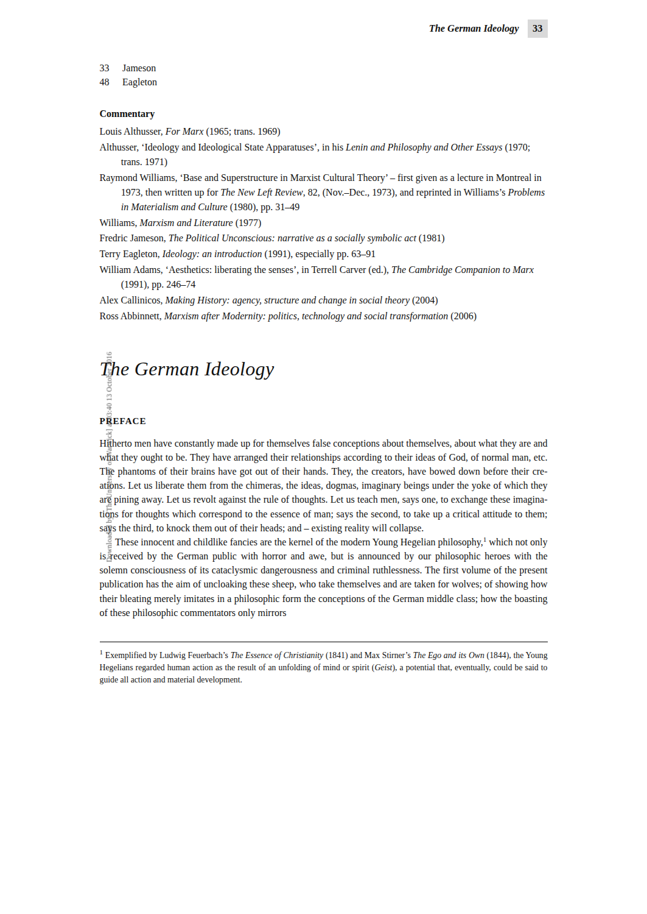Downloaded by [The University of Warwick] at 03:40 13 October 2016
The German Ideology 33
33 Jameson
48 Eagleton
Commentary
Louis Althusser, For Marx (1965; trans. 1969)
Althusser, ‘Ideology and Ideological State Apparatuses’, in his Lenin and Philosophy and Other Essays (1970; trans. 1971)
Raymond Williams, ‘Base and Superstructure in Marxist Cultural Theory’ – first given as a lecture in Montreal in 1973, then written up for The New Left Review, 82, (Nov.–Dec., 1973), and reprinted in Williams’s Problems in Materialism and Culture (1980), pp. 31–49
Williams, Marxism and Literature (1977)
Fredric Jameson, The Political Unconscious: narrative as a socially symbolic act (1981)
Terry Eagleton, Ideology: an introduction (1991), especially pp. 63–91
William Adams, ‘Aesthetics: liberating the senses’, in Terrell Carver (ed.), The Cambridge Companion to Marx (1991), pp. 246–74
Alex Callinicos, Making History: agency, structure and change in social theory (2004)
Ross Abbinnett, Marxism after Modernity: politics, technology and social transformation (2006)
The German Ideology
PREFACE
Hitherto men have constantly made up for themselves false conceptions about themselves, about what they are and what they ought to be. They have arranged their relationships according to their ideas of God, of normal man, etc. The phantoms of their brains have got out of their hands. They, the creators, have bowed down before their creations. Let us liberate them from the chimeras, the ideas, dogmas, imaginary beings under the yoke of which they are pining away. Let us revolt against the rule of thoughts. Let us teach men, says one, to exchange these imaginations for thoughts which correspond to the essence of man; says the second, to take up a critical attitude to them; says the third, to knock them out of their heads; and – existing reality will collapse.
These innocent and childlike fancies are the kernel of the modern Young Hegelian philosophy,1 which not only is received by the German public with horror and awe, but is announced by our philosophic heroes with the solemn consciousness of its cataclysmic dangerousness and criminal ruthlessness. The first volume of the present publication has the aim of uncloaking these sheep, who take themselves and are taken for wolves; of showing how their bleating merely imitates in a philosophic form the conceptions of the German middle class; how the boasting of these philosophic commentators only mirrors
1 Exemplified by Ludwig Feuerbach’s The Essence of Christianity (1841) and Max Stirner’s The Ego and its Own (1844), the Young Hegelians regarded human action as the result of an unfolding of mind or spirit (Geist), a potential that, eventually, could be said to guide all action and material development.